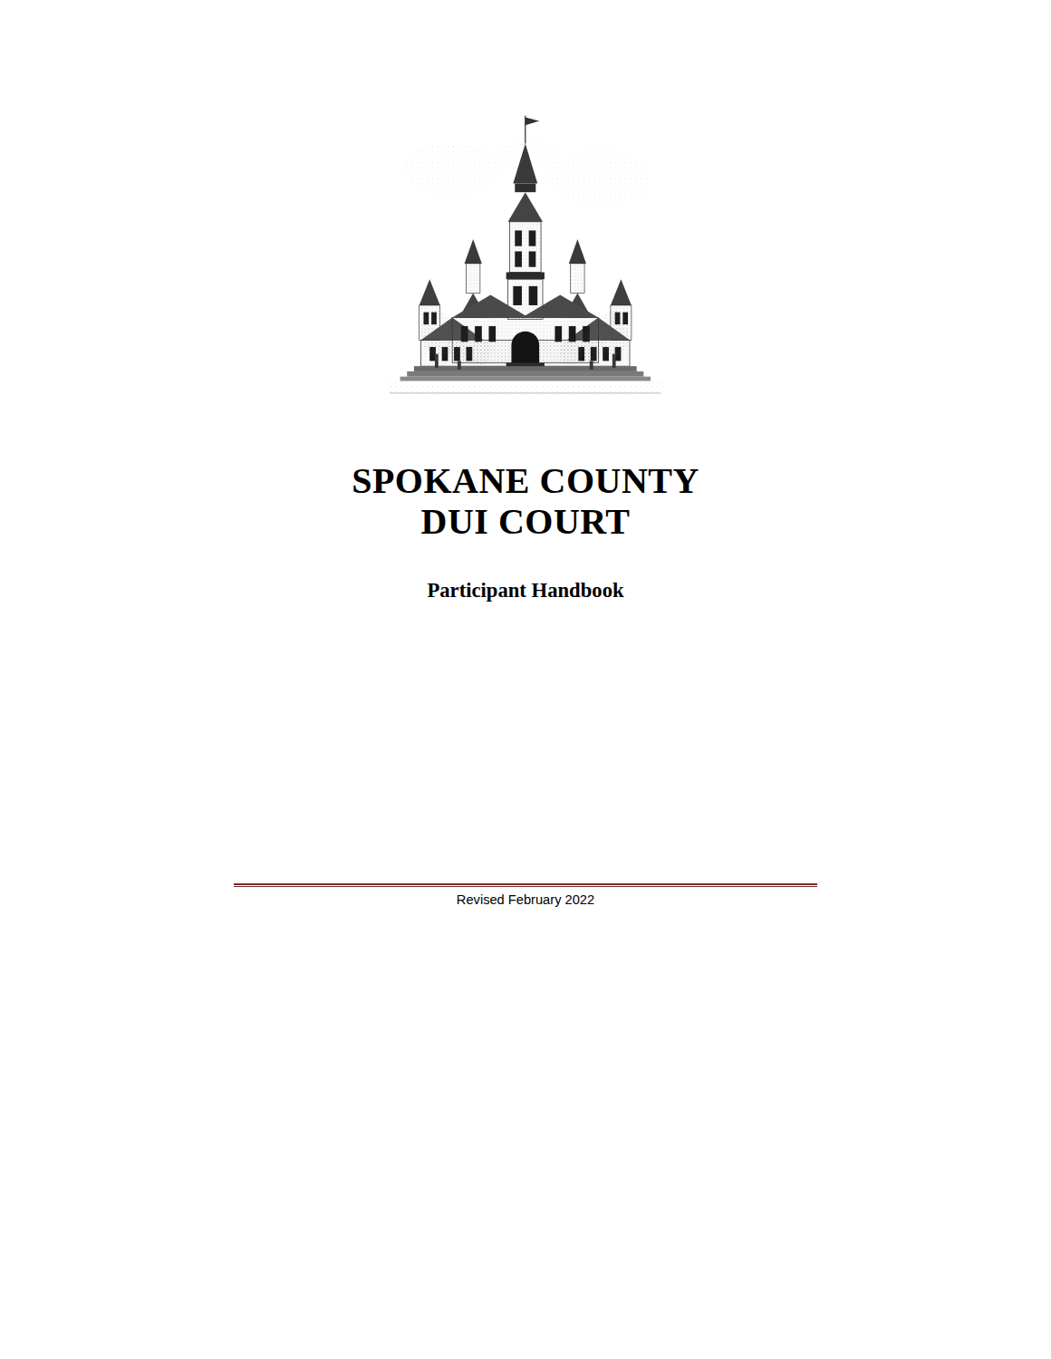SPOKANE COUNTY
DUI COURT
Participant Handbook
Revised February 2022